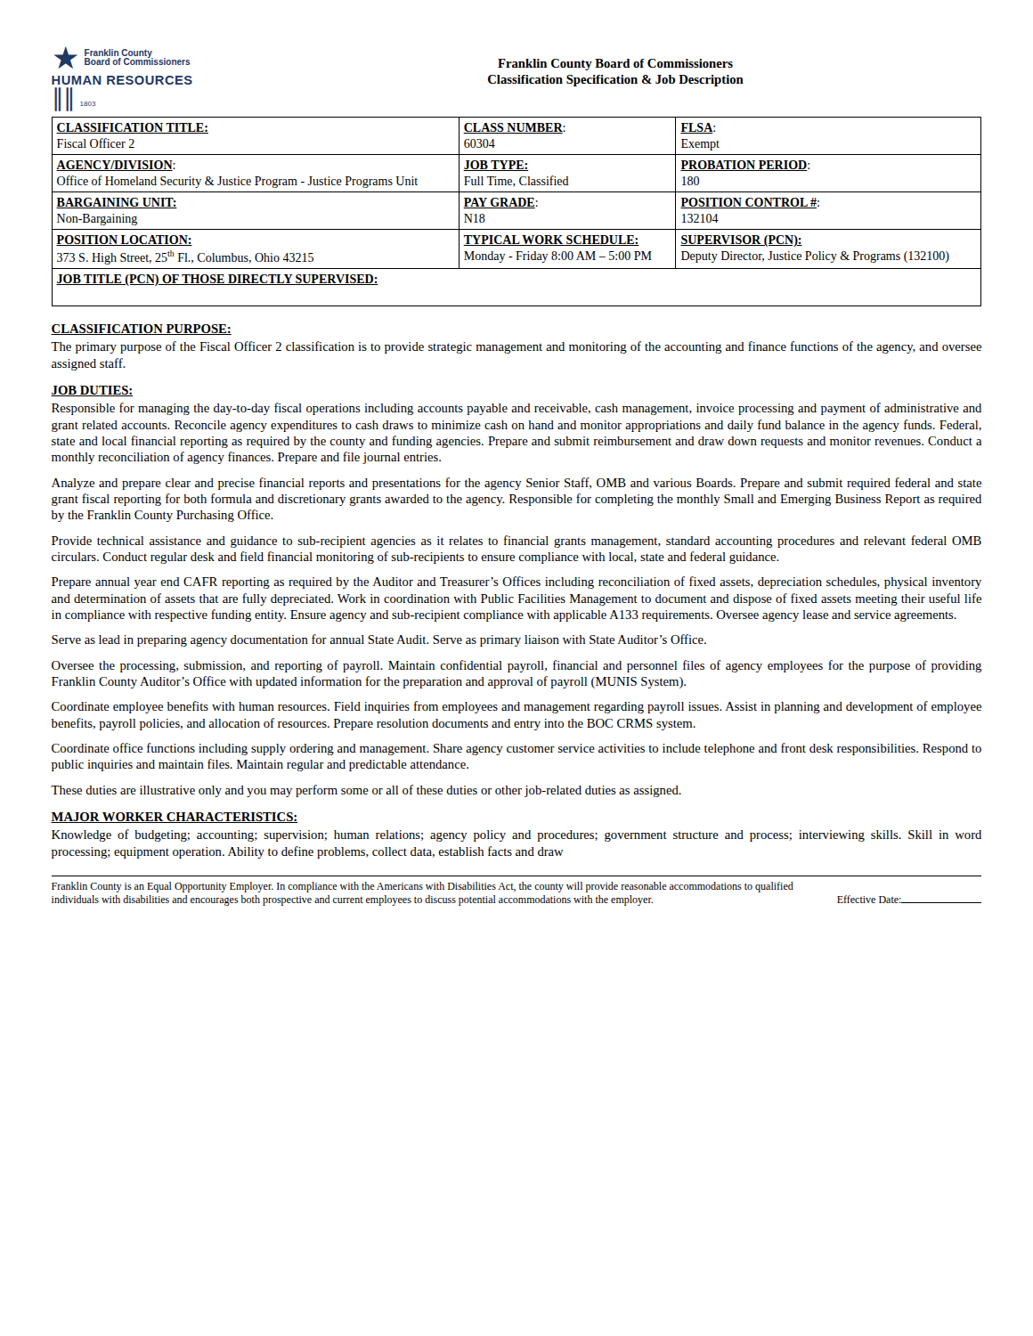★ Franklin County
Board of Commissioners
HUMAN RESOURCES
∥∥ 1803
Franklin County Board of Commissioners
Classification Specification & Job Description
| CLASSIFICATION TITLE: Fiscal Officer 2 | CLASS NUMBER : 60304 | FLSA : Exempt |
| AGENCY/DIVISION : Office of Homeland Security & Justice Program - Justice Programs Unit | JOB TYPE: Full Time, Classified | PROBATION PERIOD : 180 |
| BARGAINING UNIT: Non-Bargaining | PAY GRADE : N18 | POSITION CONTROL # : 132104 |
| POSITION LOCATION: 373 S. High Street, 25 th Fl., Columbus, Ohio 43215 | TYPICAL WORK SCHEDULE: Monday - Friday 8:00 AM – 5:00 PM | SUPERVISOR (PCN): Deputy Director, Justice Policy & Programs (132100) |
| JOB TITLE (PCN) OF THOSE DIRECTLY SUPERVISED: |
CLASSIFICATION PURPOSE:
The primary purpose of the Fiscal Officer 2 classification is to provide strategic management and monitoring of the accounting and finance functions of the agency, and oversee assigned staff.
JOB DUTIES:
Responsible for managing the day-to-day fiscal operations including accounts payable and receivable, cash management, invoice processing and payment of administrative and grant related accounts. Reconcile agency expenditures to cash draws to minimize cash on hand and monitor appropriations and daily fund balance in the agency funds. Federal, state and local financial reporting as required by the county and funding agencies. Prepare and submit reimbursement and draw down requests and monitor revenues. Conduct a monthly reconciliation of agency finances. Prepare and file journal entries.
Analyze and prepare clear and precise financial reports and presentations for the agency Senior Staff, OMB and various Boards. Prepare and submit required federal and state grant fiscal reporting for both formula and discretionary grants awarded to the agency. Responsible for completing the monthly Small and Emerging Business Report as required by the Franklin County Purchasing Office.
Provide technical assistance and guidance to sub-recipient agencies as it relates to financial grants management, standard accounting procedures and relevant federal OMB circulars. Conduct regular desk and field financial monitoring of sub-recipients to ensure compliance with local, state and federal guidance.
Prepare annual year end CAFR reporting as required by the Auditor and Treasurer’s Offices including reconciliation of fixed assets, depreciation schedules, physical inventory and determination of assets that are fully depreciated. Work in coordination with Public Facilities Management to document and dispose of fixed assets meeting their useful life in compliance with respective funding entity. Ensure agency and sub-recipient compliance with applicable A133 requirements. Oversee agency lease and service agreements.
Serve as lead in preparing agency documentation for annual State Audit. Serve as primary liaison with State Auditor’s Office.
Oversee the processing, submission, and reporting of payroll. Maintain confidential payroll, financial and personnel files of agency employees for the purpose of providing Franklin County Auditor’s Office with updated information for the preparation and approval of payroll (MUNIS System).
Coordinate employee benefits with human resources. Field inquiries from employees and management regarding payroll issues. Assist in planning and development of employee benefits, payroll policies, and allocation of resources. Prepare resolution documents and entry into the BOC CRMS system.
Coordinate office functions including supply ordering and management. Share agency customer service activities to include telephone and front desk responsibilities. Respond to public inquiries and maintain files. Maintain regular and predictable attendance.
These duties are illustrative only and you may perform some or all of these duties or other job-related duties as assigned.
MAJOR WORKER CHARACTERISTICS:
Knowledge of budgeting; accounting; supervision; human relations; agency policy and procedures; government structure and process; interviewing skills. Skill in word processing; equipment operation. Ability to define problems, collect data, establish facts and draw
Franklin County is an Equal Opportunity Employer. In compliance with the Americans with Disabilities Act, the county will provide reasonable accommodations to qualified individuals with disabilities and encourages both prospective and current employees to discuss potential accommodations with the employer.
Effective Date: